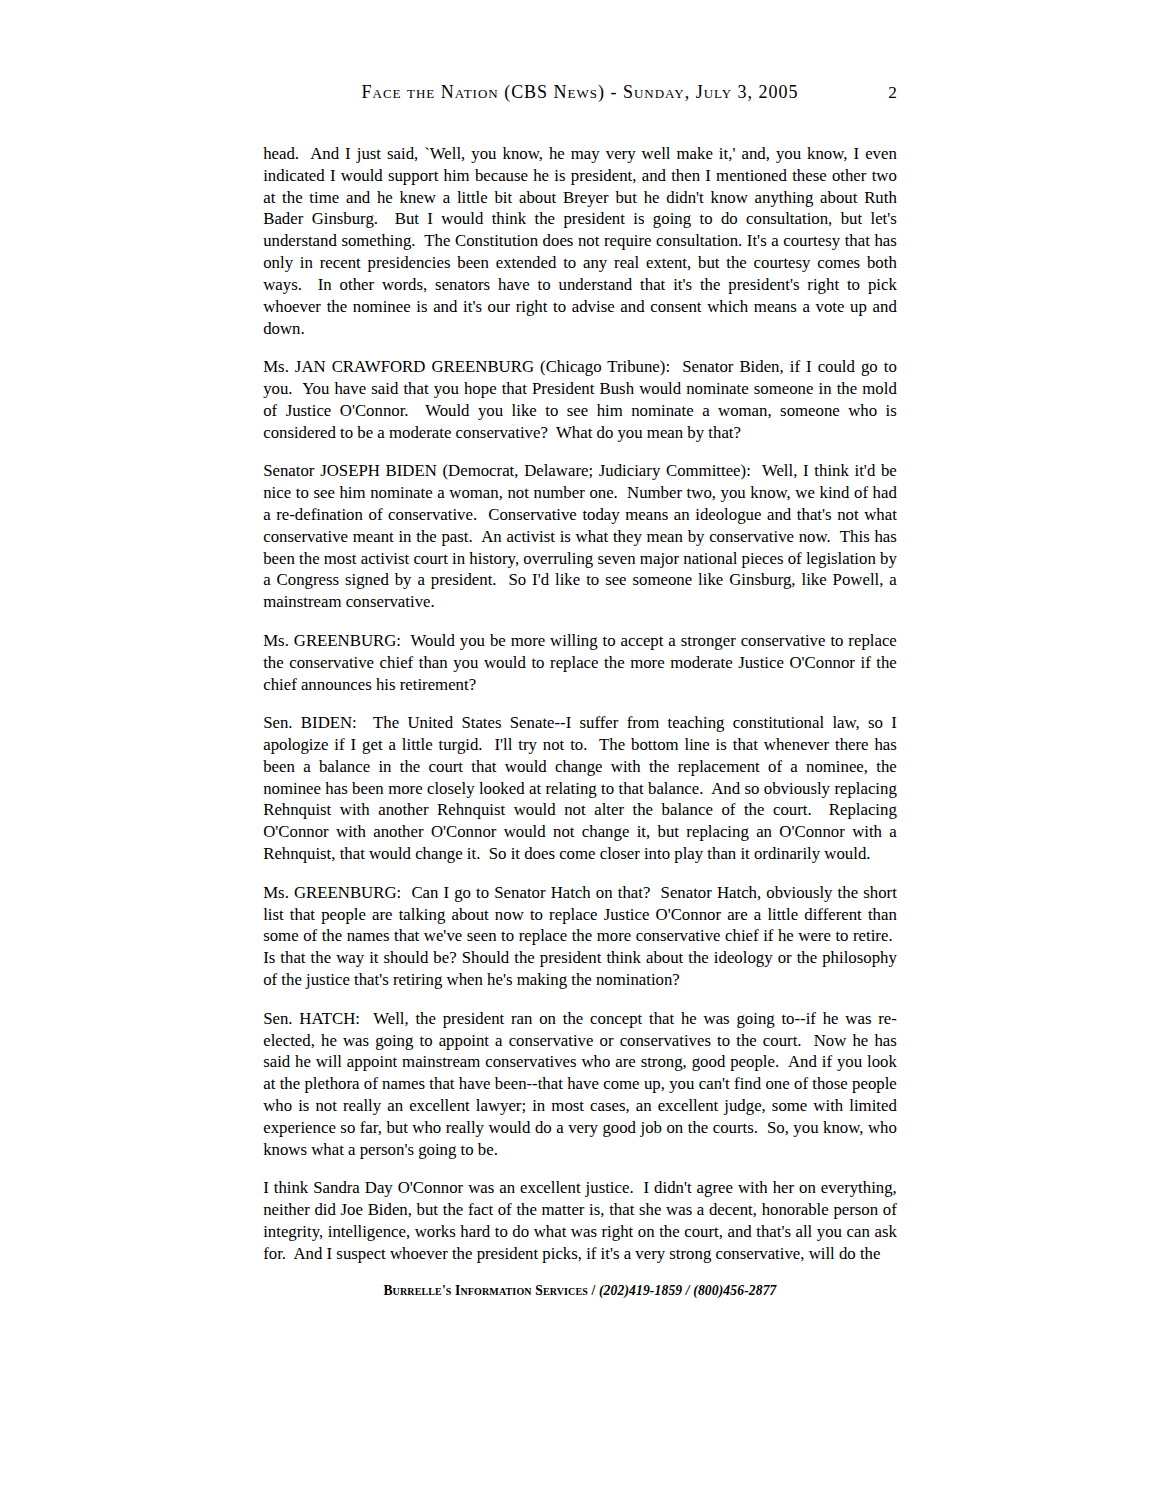Face the Nation (CBS News) - Sunday, July 3, 2005
2
head. And I just said, `Well, you know, he may very well make it,' and, you know, I even indicated I would support him because he is president, and then I mentioned these other two at the time and he knew a little bit about Breyer but he didn't know anything about Ruth Bader Ginsburg. But I would think the president is going to do consultation, but let's understand something. The Constitution does not require consultation. It's a courtesy that has only in recent presidencies been extended to any real extent, but the courtesy comes both ways. In other words, senators have to understand that it's the president's right to pick whoever the nominee is and it's our right to advise and consent which means a vote up and down.
Ms. JAN CRAWFORD GREENBURG (Chicago Tribune): Senator Biden, if I could go to you. You have said that you hope that President Bush would nominate someone in the mold of Justice O'Connor. Would you like to see him nominate a woman, someone who is considered to be a moderate conservative? What do you mean by that?
Senator JOSEPH BIDEN (Democrat, Delaware; Judiciary Committee): Well, I think it'd be nice to see him nominate a woman, not number one. Number two, you know, we kind of had a re-defination of conservative. Conservative today means an ideologue and that's not what conservative meant in the past. An activist is what they mean by conservative now. This has been the most activist court in history, overruling seven major national pieces of legislation by a Congress signed by a president. So I'd like to see someone like Ginsburg, like Powell, a mainstream conservative.
Ms. GREENBURG: Would you be more willing to accept a stronger conservative to replace the conservative chief than you would to replace the more moderate Justice O'Connor if the chief announces his retirement?
Sen. BIDEN: The United States Senate--I suffer from teaching constitutional law, so I apologize if I get a little turgid. I'll try not to. The bottom line is that whenever there has been a balance in the court that would change with the replacement of a nominee, the nominee has been more closely looked at relating to that balance. And so obviously replacing Rehnquist with another Rehnquist would not alter the balance of the court. Replacing O'Connor with another O'Connor would not change it, but replacing an O'Connor with a Rehnquist, that would change it. So it does come closer into play than it ordinarily would.
Ms. GREENBURG: Can I go to Senator Hatch on that? Senator Hatch, obviously the short list that people are talking about now to replace Justice O'Connor are a little different than some of the names that we've seen to replace the more conservative chief if he were to retire. Is that the way it should be? Should the president think about the ideology or the philosophy of the justice that's retiring when he's making the nomination?
Sen. HATCH: Well, the president ran on the concept that he was going to--if he was re-elected, he was going to appoint a conservative or conservatives to the court. Now he has said he will appoint mainstream conservatives who are strong, good people. And if you look at the plethora of names that have been--that have come up, you can't find one of those people who is not really an excellent lawyer; in most cases, an excellent judge, some with limited experience so far, but who really would do a very good job on the courts. So, you know, who knows what a person's going to be.
I think Sandra Day O'Connor was an excellent justice. I didn't agree with her on everything, neither did Joe Biden, but the fact of the matter is, that she was a decent, honorable person of integrity, intelligence, works hard to do what was right on the court, and that's all you can ask for. And I suspect whoever the president picks, if it's a very strong conservative, will do the
Burrelle's Information Services / (202)419-1859 / (800)456-2877